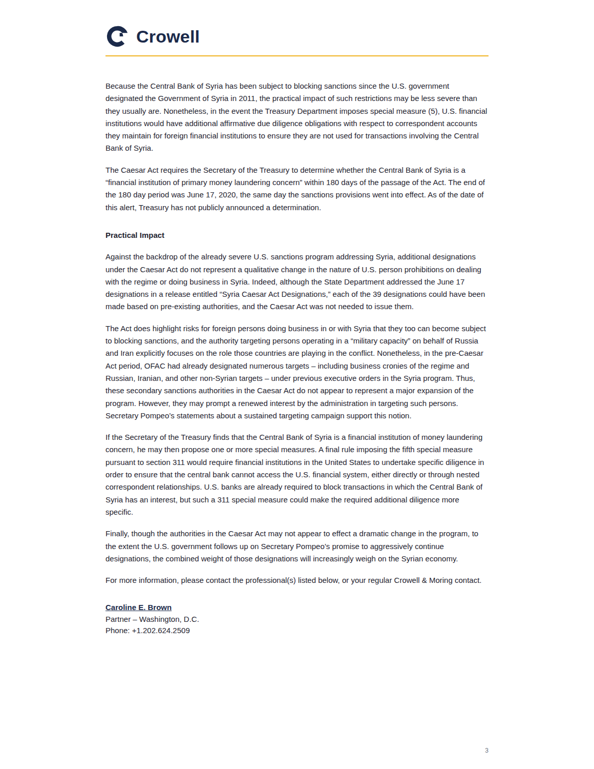Crowell
Because the Central Bank of Syria has been subject to blocking sanctions since the U.S. government designated the Government of Syria in 2011, the practical impact of such restrictions may be less severe than they usually are. Nonetheless, in the event the Treasury Department imposes special measure (5), U.S. financial institutions would have additional affirmative due diligence obligations with respect to correspondent accounts they maintain for foreign financial institutions to ensure they are not used for transactions involving the Central Bank of Syria.
The Caesar Act requires the Secretary of the Treasury to determine whether the Central Bank of Syria is a “financial institution of primary money laundering concern” within 180 days of the passage of the Act. The end of the 180 day period was June 17, 2020, the same day the sanctions provisions went into effect. As of the date of this alert, Treasury has not publicly announced a determination.
Practical Impact
Against the backdrop of the already severe U.S. sanctions program addressing Syria, additional designations under the Caesar Act do not represent a qualitative change in the nature of U.S. person prohibitions on dealing with the regime or doing business in Syria. Indeed, although the State Department addressed the June 17 designations in a release entitled “Syria Caesar Act Designations,” each of the 39 designations could have been made based on pre-existing authorities, and the Caesar Act was not needed to issue them.
The Act does highlight risks for foreign persons doing business in or with Syria that they too can become subject to blocking sanctions, and the authority targeting persons operating in a “military capacity” on behalf of Russia and Iran explicitly focuses on the role those countries are playing in the conflict. Nonetheless, in the pre-Caesar Act period, OFAC had already designated numerous targets – including business cronies of the regime and Russian, Iranian, and other non-Syrian targets – under previous executive orders in the Syria program. Thus, these secondary sanctions authorities in the Caesar Act do not appear to represent a major expansion of the program. However, they may prompt a renewed interest by the administration in targeting such persons. Secretary Pompeo’s statements about a sustained targeting campaign support this notion.
If the Secretary of the Treasury finds that the Central Bank of Syria is a financial institution of money laundering concern, he may then propose one or more special measures. A final rule imposing the fifth special measure pursuant to section 311 would require financial institutions in the United States to undertake specific diligence in order to ensure that the central bank cannot access the U.S. financial system, either directly or through nested correspondent relationships. U.S. banks are already required to block transactions in which the Central Bank of Syria has an interest, but such a 311 special measure could make the required additional diligence more specific.
Finally, though the authorities in the Caesar Act may not appear to effect a dramatic change in the program, to the extent the U.S. government follows up on Secretary Pompeo’s promise to aggressively continue designations, the combined weight of those designations will increasingly weigh on the Syrian economy.
For more information, please contact the professional(s) listed below, or your regular Crowell & Moring contact.
Caroline E. Brown Partner – Washington, D.C. Phone: +1.202.624.2509
3